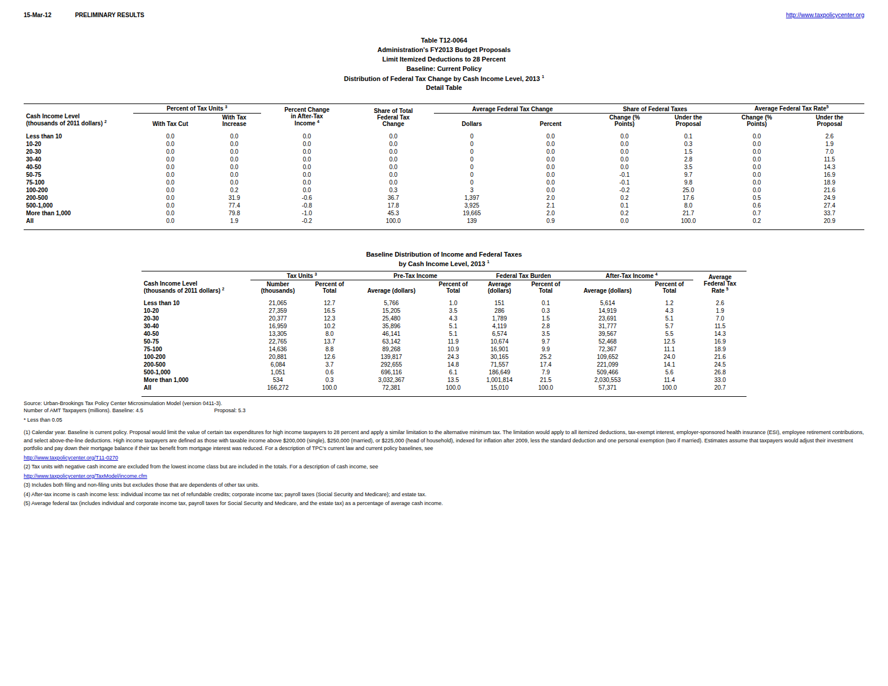15-Mar-12 PRELIMINARY RESULTS
http://www.taxpolicycenter.org
Table T12-0064
Administration's FY2013 Budget Proposals
Limit Itemized Deductions to 28 Percent
Baseline: Current Policy
Distribution of Federal Tax Change by Cash Income Level, 2013 1
Detail Table
| Cash Income Level (thousands of 2011 dollars) 2 | Percent of Tax Units 3 | Percent Change in After-Tax Income 4 | Share of Total Federal Tax Change | Average Federal Tax Change | Share of Federal Taxes | Average Federal Tax Rate 5 |
| --- | --- | --- | --- | --- | --- | --- |
| With Tax Cut | With Tax Increase | Dollars | Percent | Change (% Points) | Under the Proposal | Change (% Points) | Under the Proposal |
| Less than 10 | 0.0 | 0.0 | 0.0 | 0.0 | 0 | 0.0 | 0.0 | 0.1 | 0.0 | 2.6 |
| 10-20 | 0.0 | 0.0 | 0.0 | 0.0 | 0 | 0.0 | 0.0 | 0.3 | 0.0 | 1.9 |
| 20-30 | 0.0 | 0.0 | 0.0 | 0.0 | 0 | 0.0 | 0.0 | 1.5 | 0.0 | 7.0 |
| 30-40 | 0.0 | 0.0 | 0.0 | 0.0 | 0 | 0.0 | 0.0 | 2.8 | 0.0 | 11.5 |
| 40-50 | 0.0 | 0.0 | 0.0 | 0.0 | 0 | 0.0 | 0.0 | 3.5 | 0.0 | 14.3 |
| 50-75 | 0.0 | 0.0 | 0.0 | 0.0 | 0 | 0.0 | -0.1 | 9.7 | 0.0 | 16.9 |
| 75-100 | 0.0 | 0.0 | 0.0 | 0.0 | 0 | 0.0 | -0.1 | 9.8 | 0.0 | 18.9 |
| 100-200 | 0.0 | 0.2 | 0.0 | 0.3 | 3 | 0.0 | -0.2 | 25.0 | 0.0 | 21.6 |
| 200-500 | 0.0 | 31.9 | -0.6 | 36.7 | 1,397 | 2.0 | 0.2 | 17.6 | 0.5 | 24.9 |
| 500-1,000 | 0.0 | 77.4 | -0.8 | 17.8 | 3,925 | 2.1 | 0.1 | 8.0 | 0.6 | 27.4 |
| More than 1,000 | 0.0 | 79.8 | -1.0 | 45.3 | 19,665 | 2.0 | 0.2 | 21.7 | 0.7 | 33.7 |
| All | 0.0 | 1.9 | -0.2 | 100.0 | 139 | 0.9 | 0.0 | 100.0 | 0.2 | 20.9 |
Baseline Distribution of Income and Federal Taxes
by Cash Income Level, 2013 1
| Cash Income Level (thousands of 2011 dollars) 2 | Tax Units 3 | Pre-Tax Income | Federal Tax Burden | After-Tax Income 4 | Average Federal Tax Rate 5 |
| --- | --- | --- | --- | --- | --- |
| Number (thousands) | Percent of Total | Average (dollars) | Percent of Total | Average (dollars) | Percent of Total | Average (dollars) | Percent of Total |
| Less than 10 | 21,065 | 12.7 | 5,766 | 1.0 | 151 | 0.1 | 5,614 | 1.2 | 2.6 |
| 10-20 | 27,359 | 16.5 | 15,205 | 3.5 | 286 | 0.3 | 14,919 | 4.3 | 1.9 |
| 20-30 | 20,377 | 12.3 | 25,480 | 4.3 | 1,789 | 1.5 | 23,691 | 5.1 | 7.0 |
| 30-40 | 16,959 | 10.2 | 35,896 | 5.1 | 4,119 | 2.8 | 31,777 | 5.7 | 11.5 |
| 40-50 | 13,305 | 8.0 | 46,141 | 5.1 | 6,574 | 3.5 | 39,567 | 5.5 | 14.3 |
| 50-75 | 22,765 | 13.7 | 63,142 | 11.9 | 10,674 | 9.7 | 52,468 | 12.5 | 16.9 |
| 75-100 | 14,636 | 8.8 | 89,268 | 10.9 | 16,901 | 9.9 | 72,367 | 11.1 | 18.9 |
| 100-200 | 20,881 | 12.6 | 139,817 | 24.3 | 30,165 | 25.2 | 109,652 | 24.0 | 21.6 |
| 200-500 | 6,084 | 3.7 | 292,655 | 14.8 | 71,557 | 17.4 | 221,099 | 14.1 | 24.5 |
| 500-1,000 | 1,051 | 0.6 | 696,116 | 6.1 | 186,649 | 7.9 | 509,466 | 5.6 | 26.8 |
| More than 1,000 | 534 | 0.3 | 3,032,367 | 13.5 | 1,001,814 | 21.5 | 2,030,553 | 11.4 | 33.0 |
| All | 166,272 | 100.0 | 72,381 | 100.0 | 15,010 | 100.0 | 57,371 | 100.0 | 20.7 |
Source: Urban-Brookings Tax Policy Center Microsimulation Model (version 0411-3).
Number of AMT Taxpayers (millions). Baseline: 4.5Proposal: 5.3
* Less than 0.05
(1) Calendar year. Baseline is current policy. Proposal would limit the value of certain tax expenditures for high income taxpayers to 28 percent and apply a similar limitation to the alternative minimum tax. The limitation would apply to all itemized deductions, tax-exempt interest, employer-sponsored health insurance (ESI), employee retirement contributions, and select above-the-line deductions. High income taxpayers are defined as those with taxable income above $200,000 (single), $250,000 (married), or $225,000 (head of household), indexed for inflation after 2009, less the standard deduction and one personal exemption (two if married). Estimates assume that taxpayers would adjust their investment portfolio and pay down their mortgage balance if their tax benefit from mortgage interest was reduced. For a description of TPC's current law and current policy baselines, see
http://www.taxpolicycenter.org/T11-0270
(2) Tax units with negative cash income are excluded from the lowest income class but are included in the totals. For a description of cash income, see
http://www.taxpolicycenter.org/TaxModel/income.cfm
(3) Includes both filing and non-filing units but excludes those that are dependents of other tax units.
(4) After-tax income is cash income less: individual income tax net of refundable credits; corporate income tax; payroll taxes (Social Security and Medicare); and estate tax.
(5) Average federal tax (includes individual and corporate income tax, payroll taxes for Social Security and Medicare, and the estate tax) as a percentage of average cash income.